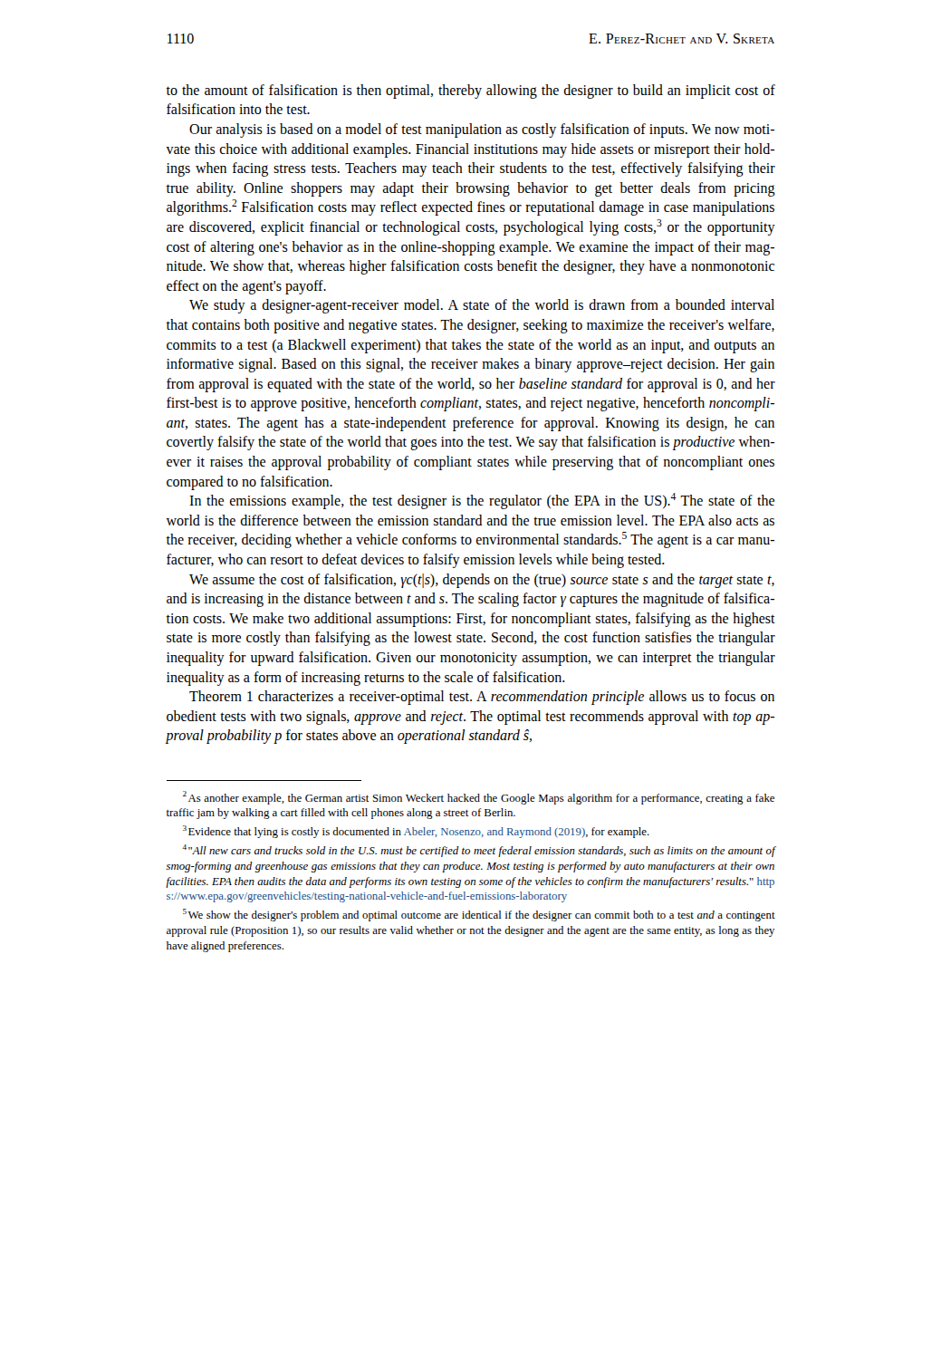1110 E. Perez-Richet and V. Skreta
to the amount of falsification is then optimal, thereby allowing the designer to build an implicit cost of falsification into the test.
Our analysis is based on a model of test manipulation as costly falsification of inputs. We now motivate this choice with additional examples. Financial institutions may hide assets or misreport their holdings when facing stress tests. Teachers may teach their students to the test, effectively falsifying their true ability. Online shoppers may adapt their browsing behavior to get better deals from pricing algorithms.2 Falsification costs may reflect expected fines or reputational damage in case manipulations are discovered, explicit financial or technological costs, psychological lying costs,3 or the opportunity cost of altering one's behavior as in the online-shopping example. We examine the impact of their magnitude. We show that, whereas higher falsification costs benefit the designer, they have a nonmonotonic effect on the agent's payoff.
We study a designer-agent-receiver model. A state of the world is drawn from a bounded interval that contains both positive and negative states. The designer, seeking to maximize the receiver's welfare, commits to a test (a Blackwell experiment) that takes the state of the world as an input, and outputs an informative signal. Based on this signal, the receiver makes a binary approve–reject decision. Her gain from approval is equated with the state of the world, so her baseline standard for approval is 0, and her first-best is to approve positive, henceforth compliant, states, and reject negative, henceforth noncompliant, states. The agent has a state-independent preference for approval. Knowing its design, he can covertly falsify the state of the world that goes into the test. We say that falsification is productive whenever it raises the approval probability of compliant states while preserving that of noncompliant ones compared to no falsification.
In the emissions example, the test designer is the regulator (the EPA in the US).4 The state of the world is the difference between the emission standard and the true emission level. The EPA also acts as the receiver, deciding whether a vehicle conforms to environmental standards.5 The agent is a car manufacturer, who can resort to defeat devices to falsify emission levels while being tested.
We assume the cost of falsification, γc(t|s), depends on the (true) source state s and the target state t, and is increasing in the distance between t and s. The scaling factor γ captures the magnitude of falsification costs. We make two additional assumptions: First, for noncompliant states, falsifying as the highest state is more costly than falsifying as the lowest state. Second, the cost function satisfies the triangular inequality for upward falsification. Given our monotonicity assumption, we can interpret the triangular inequality as a form of increasing returns to the scale of falsification.
Theorem 1 characterizes a receiver-optimal test. A recommendation principle allows us to focus on obedient tests with two signals, approve and reject. The optimal test recommends approval with top approval probability p for states above an operational standard ŝ,
2As another example, the German artist Simon Weckert hacked the Google Maps algorithm for a performance, creating a fake traffic jam by walking a cart filled with cell phones along a street of Berlin.
3Evidence that lying is costly is documented in Abeler, Nosenzo, and Raymond (2019), for example.
4"All new cars and trucks sold in the U.S. must be certified to meet federal emission standards, such as limits on the amount of smog-forming and greenhouse gas emissions that they can produce. Most testing is performed by auto manufacturers at their own facilities. EPA then audits the data and performs its own testing on some of the vehicles to confirm the manufacturers' results." https://www.epa.gov/greenvehicles/testing-national-vehicle-and-fuel-emissions-laboratory
5We show the designer's problem and optimal outcome are identical if the designer can commit both to a test and a contingent approval rule (Proposition 1), so our results are valid whether or not the designer and the agent are the same entity, as long as they have aligned preferences.